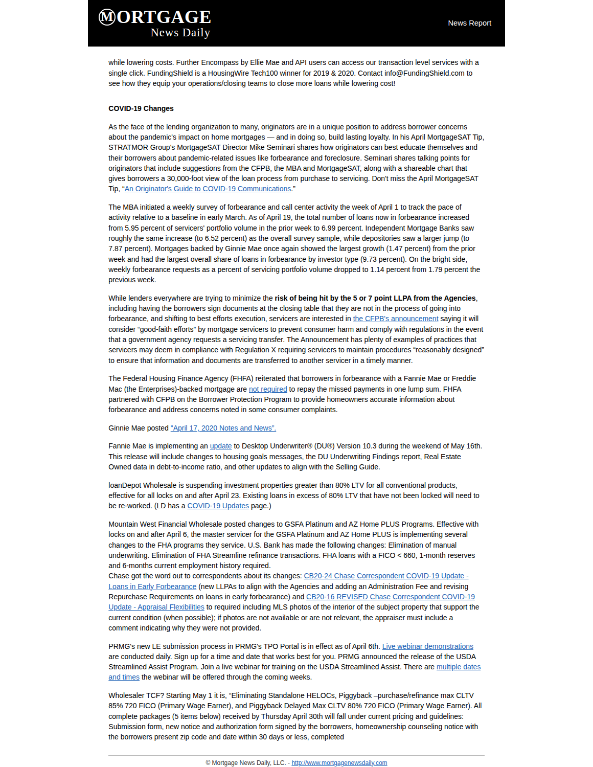MORTGAGE
News Daily
News Report
while lowering costs. Further Encompass by Ellie Mae and API users can access our transaction level services with a single click. FundingShield is a HousingWire Tech100 winner for 2019 & 2020. Contact info@FundingShield.com to see how they equip your operations/closing teams to close more loans while lowering cost!
COVID-19 Changes
As the face of the lending organization to many, originators are in a unique position to address borrower concerns about the pandemic's impact on home mortgages — and in doing so, build lasting loyalty. In his April MortgageSAT Tip, STRATMOR Group's MortgageSAT Director Mike Seminari shares how originators can best educate themselves and their borrowers about pandemic-related issues like forbearance and foreclosure. Seminari shares talking points for originators that include suggestions from the CFPB, the MBA and MortgageSAT, along with a shareable chart that gives borrowers a 30,000-foot view of the loan process from purchase to servicing. Don't miss the April MortgageSAT Tip, “An Originator's Guide to COVID-19 Communications.”
The MBA initiated a weekly survey of forbearance and call center activity the week of April 1 to track the pace of activity relative to a baseline in early March. As of April 19, the total number of loans now in forbearance increased from 5.95 percent of servicers' portfolio volume in the prior week to 6.99 percent. Independent Mortgage Banks saw roughly the same increase (to 6.52 percent) as the overall survey sample, while depositories saw a larger jump (to 7.87 percent). Mortgages backed by Ginnie Mae once again showed the largest growth (1.47 percent) from the prior week and had the largest overall share of loans in forbearance by investor type (9.73 percent). On the bright side, weekly forbearance requests as a percent of servicing portfolio volume dropped to 1.14 percent from 1.79 percent the previous week.
While lenders everywhere are trying to minimize the risk of being hit by the 5 or 7 point LLPA from the Agencies, including having the borrowers sign documents at the closing table that they are not in the process of going into forbearance, and shifting to best efforts execution, servicers are interested in the CFPB's announcement saying it will consider “good-faith efforts” by mortgage servicers to prevent consumer harm and comply with regulations in the event that a government agency requests a servicing transfer. The Announcement has plenty of examples of practices that servicers may deem in compliance with Regulation X requiring servicers to maintain procedures “reasonably designed” to ensure that information and documents are transferred to another servicer in a timely manner.
The Federal Housing Finance Agency (FHFA) reiterated that borrowers in forbearance with a Fannie Mae or Freddie Mac (the Enterprises)-backed mortgage are not required to repay the missed payments in one lump sum. FHFA partnered with CFPB on the Borrower Protection Program to provide homeowners accurate information about forbearance and address concerns noted in some consumer complaints.
Ginnie Mae posted "April 17, 2020 Notes and News”.
Fannie Mae is implementing an update to Desktop Underwriter® (DU®) Version 10.3 during the weekend of May 16th. This release will include changes to housing goals messages, the DU Underwriting Findings report, Real Estate Owned data in debt-to-income ratio, and other updates to align with the Selling Guide.
loanDepot Wholesale is suspending investment properties greater than 80% LTV for all conventional products, effective for all locks on and after April 23. Existing loans in excess of 80% LTV that have not been locked will need to be re-worked. (LD has a COVID-19 Updates page.)
Mountain West Financial Wholesale posted changes to GSFA Platinum and AZ Home PLUS Programs. Effective with locks on and after April 6, the master servicer for the GSFA Platinum and AZ Home PLUS is implementing several changes to the FHA programs they service. U.S. Bank has made the following changes: Elimination of manual underwriting. Elimination of FHA Streamline refinance transactions. FHA loans with a FICO < 660, 1-month reserves and 6-months current employment history required.
Chase got the word out to correspondents about its changes: CB20-24 Chase Correspondent COVID-19 Update - Loans in Early Forbearance (new LLPAs to align with the Agencies and adding an Administration Fee and revising Repurchase Requirements on loans in early forbearance) and CB20-16 REVISED Chase Correspondent COVID-19 Update - Appraisal Flexibilities to required including MLS photos of the interior of the subject property that support the current condition (when possible); if photos are not available or are not relevant, the appraiser must include a comment indicating why they were not provided.
PRMG's new LE submission process in PRMG's TPO Portal is in effect as of April 6th. Live webinar demonstrations are conducted daily. Sign up for a time and date that works best for you. PRMG announced the release of the USDA Streamlined Assist Program. Join a live webinar for training on the USDA Streamlined Assist. There are multiple dates and times the webinar will be offered through the coming weeks.
Wholesaler TCF? Starting May 1 it is, “Eliminating Standalone HELOCs, Piggyback –purchase/refinance max CLTV 85% 720 FICO (Primary Wage Earner), and Piggyback Delayed Max CLTV 80% 720 FICO (Primary Wage Earner). All complete packages (5 items below) received by Thursday April 30th will fall under current pricing and guidelines: Submission form, new notice and authorization form signed by the borrowers, homeownership counseling notice with the borrowers present zip code and date within 30 days or less, completed
© Mortgage News Daily, LLC. - http://www.mortgagenewsdaily.com